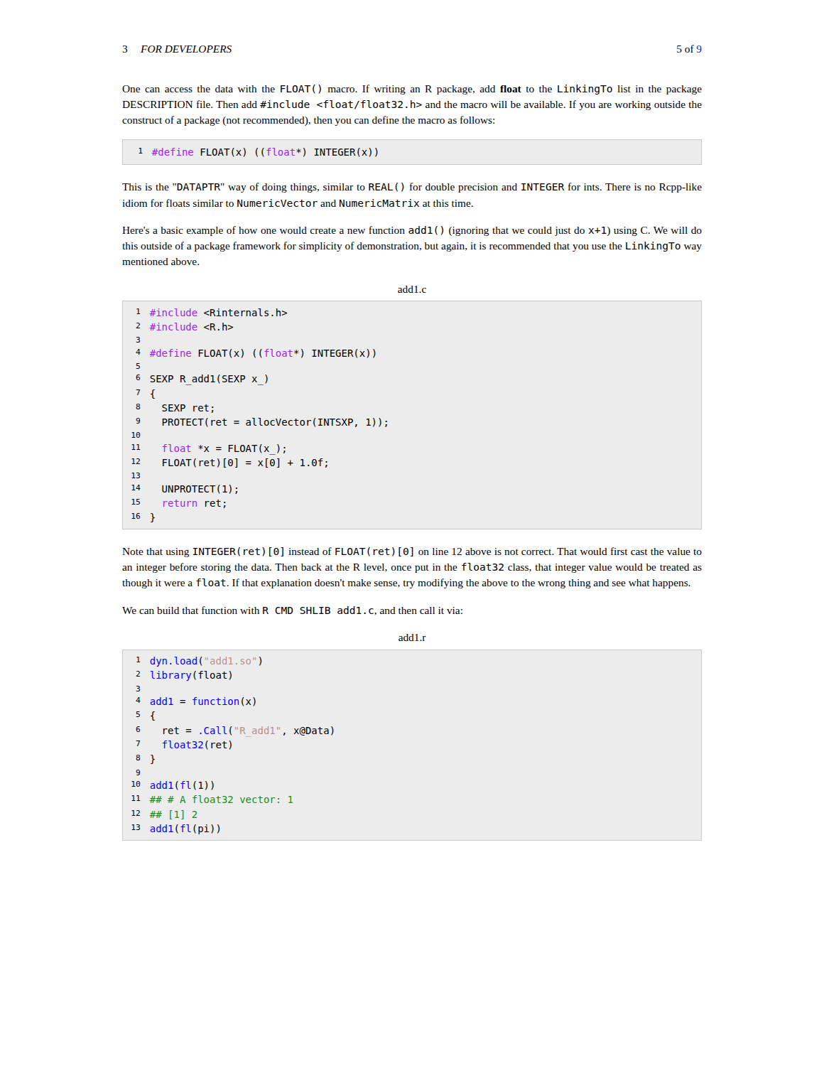3 FOR DEVELOPERS
5 of 9
One can access the data with the FLOAT() macro. If writing an R package, add float to the LinkingTo list in the package DESCRIPTION file. Then add #include <float/float32.h> and the macro will be available. If you are working outside the construct of a package (not recommended), then you can define the macro as follows:
| 1 | #define FLOAT(x) (( float *) INTEGER(x)) |
This is the "DATAPTR" way of doing things, similar to REAL() for double precision and INTEGER for ints. There is no Rcpp-like idiom for floats similar to NumericVector and NumericMatrix at this time.
Here's a basic example of how one would create a new function add1() (ignoring that we could just do x+1) using C. We will do this outside of a package framework for simplicity of demonstration, but again, it is recommended that you use the LinkingTo way mentioned above.
add1.c
| 1 | #include <Rinternals.h> |
| 2 | #include <R.h> |
| 3 | |
| 4 | #define FLOAT(x) (( float *) INTEGER(x)) |
| 5 | |
| 6 | SEXP R_add1(SEXP x_) |
| 7 | { |
| 8 | SEXP ret; |
| 9 | PROTECT(ret = allocVector(INTSXP, 1)); |
| 10 | |
| 11 | float *x = FLOAT(x_); |
| 12 | FLOAT(ret)[0] = x[0] + 1.0f; |
| 13 | |
| 14 | UNPROTECT(1); |
| 15 | return ret; |
| 16 | } |
Note that using INTEGER(ret)[0] instead of FLOAT(ret)[0] on line 12 above is not correct. That would first cast the value to an integer before storing the data. Then back at the R level, once put in the float32 class, that integer value would be treated as though it were a float. If that explanation doesn't make sense, try modifying the above to the wrong thing and see what happens.
We can build that function with R CMD SHLIB add1.c, and then call it via:
add1.r
| 1 | dyn.load ( "add1.so" ) |
| 2 | library (float) |
| 3 | |
| 4 | add1 = function (x) |
| 5 | { |
| 6 | ret = .Call ( "R_add1" , x@Data) |
| 7 | float32 (ret) |
| 8 | } |
| 9 | |
| 10 | add1 ( fl (1)) |
| 11 | ## # A float32 vector: 1 |
| 12 | ## [1] 2 |
| 13 | add1 ( fl (pi)) |